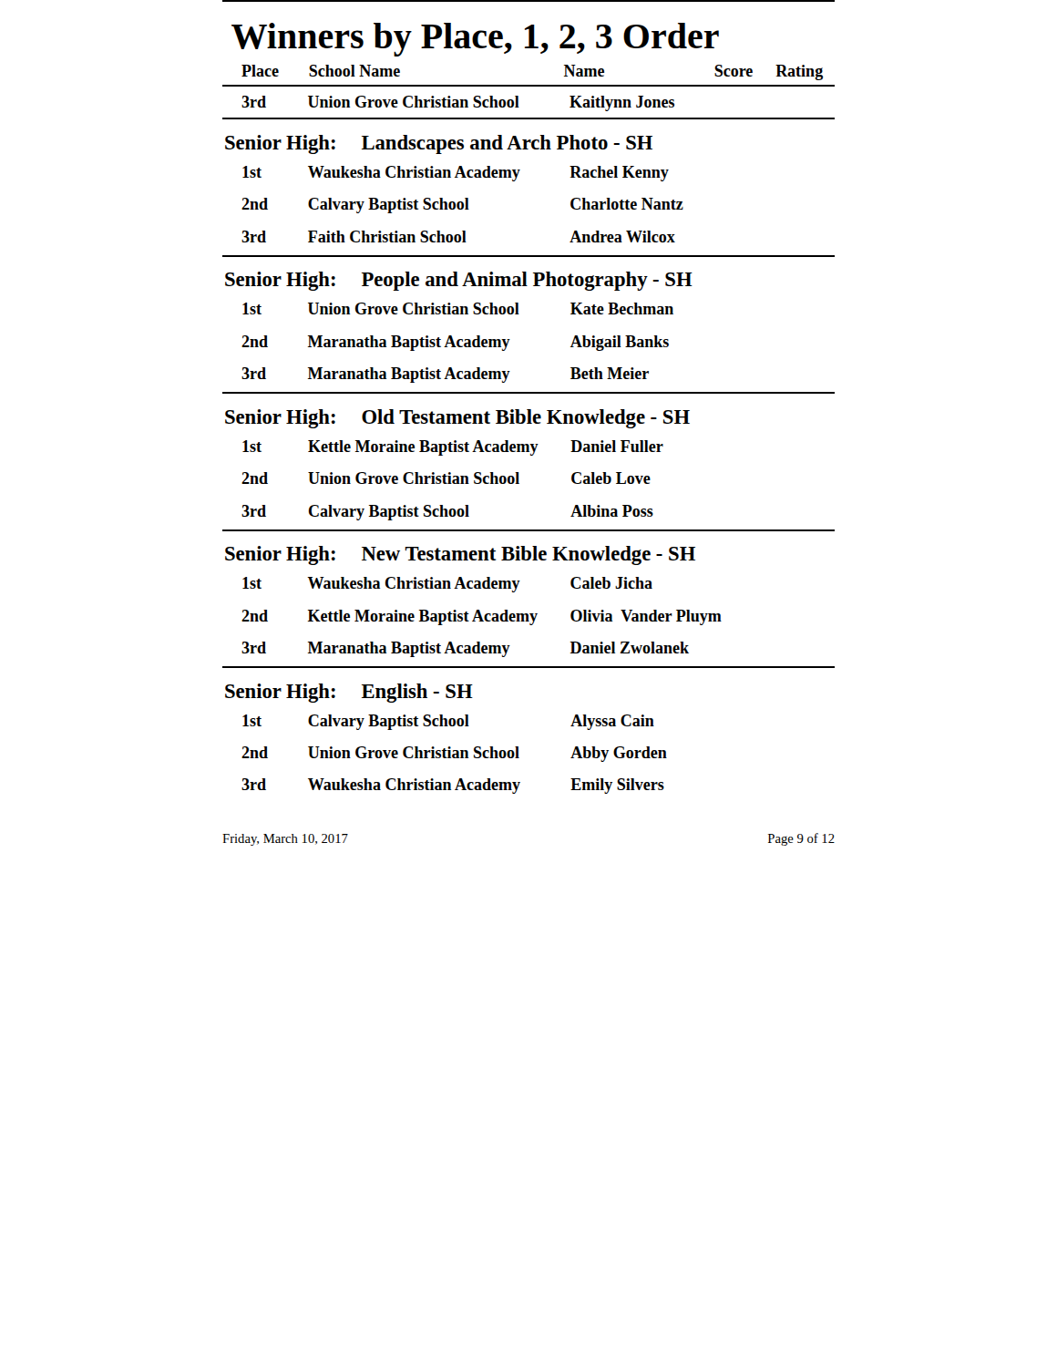Winners by Place, 1, 2, 3 Order
| Place | School Name | Name | Score | Rating |
| --- | --- | --- | --- | --- |
| 3rd | Union Grove Christian School | Kaitlynn Jones | | |
Senior High:Landscapes and Arch Photo - SH
| 1st | Waukesha Christian Academy | Rachel Kenny | | |
| 2nd | Calvary Baptist School | Charlotte Nantz | | |
| 3rd | Faith Christian School | Andrea Wilcox | | |
Senior High:People and Animal Photography - SH
| 1st | Union Grove Christian School | Kate Bechman | | |
| 2nd | Maranatha Baptist Academy | Abigail Banks | | |
| 3rd | Maranatha Baptist Academy | Beth Meier | | |
Senior High:Old Testament Bible Knowledge - SH
| 1st | Kettle Moraine Baptist Academy | Daniel Fuller | | |
| 2nd | Union Grove Christian School | Caleb Love | | |
| 3rd | Calvary Baptist School | Albina Poss | | |
Senior High:New Testament Bible Knowledge - SH
| 1st | Waukesha Christian Academy | Caleb Jicha | | |
| 2nd | Kettle Moraine Baptist Academy | Olivia Vander Pluym | | |
| 3rd | Maranatha Baptist Academy | Daniel Zwolanek | | |
Senior High:English - SH
| 1st | Calvary Baptist School | Alyssa Cain | | |
| 2nd | Union Grove Christian School | Abby Gorden | | |
| 3rd | Waukesha Christian Academy | Emily Silvers | | |
Friday, March 10, 2017
Page 9 of 12